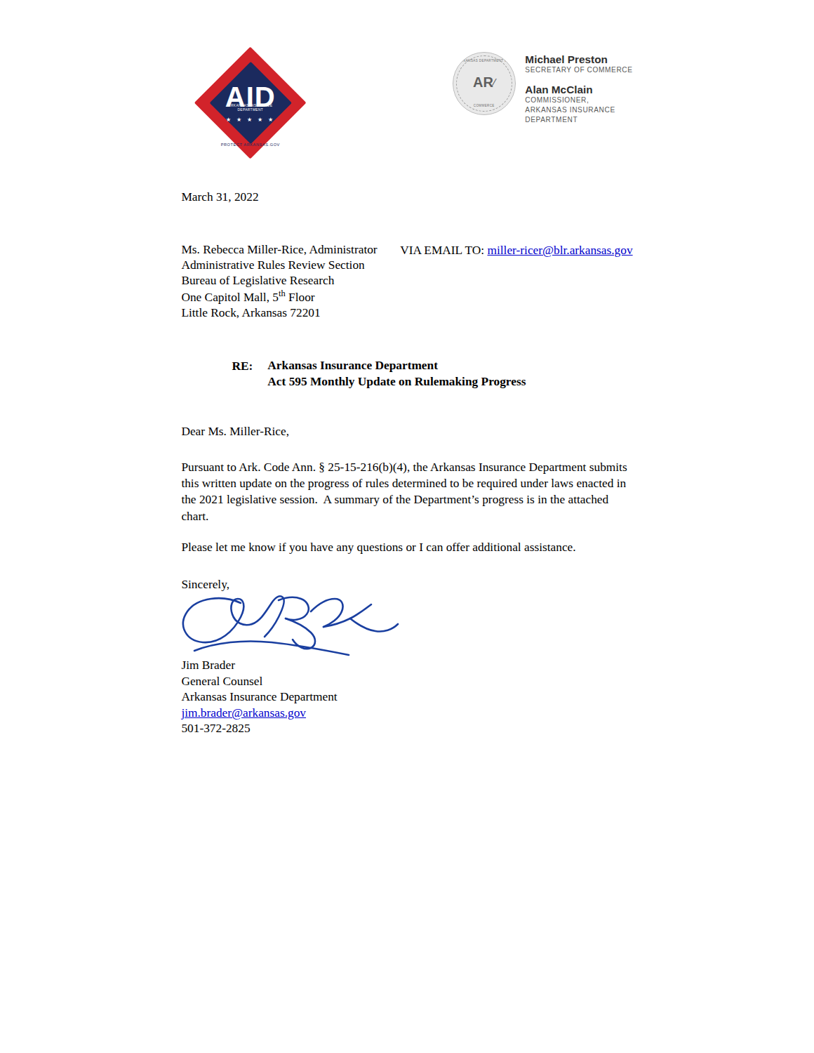AID
ARKANSAS INSURANCE
DEPARTMENT
★ ★ ★ ★ ★
PROTECT ARKANSAS.GOV
ARKANSAS DEPARTMENT OF
AR⁄
COMMERCE
Michael Preston
SECRETARY OF COMMERCE
Alan McClain
COMMISSIONER,
ARKANSAS INSURANCE
DEPARTMENT
March 31, 2022
Ms. Rebecca Miller-Rice, Administrator
Administrative Rules Review Section
Bureau of Legislative Research
One Capitol Mall, 5th Floor
Little Rock, Arkansas 72201
VIA EMAIL TO: miller-ricer@blr.arkansas.gov
| RE: | Arkansas Insurance Department Act 595 Monthly Update on Rulemaking Progress |
Dear Ms. Miller-Rice,
Pursuant to Ark. Code Ann. § 25-15-216(b)(4), the Arkansas Insurance Department submits this written update on the progress of rules determined to be required under laws enacted in the 2021 legislative session. A summary of the Department’s progress is in the attached chart.
Please let me know if you have any questions or I can offer additional assistance.
Sincerely,
Jim Brader
General Counsel
Arkansas Insurance Department
jim.brader@arkansas.gov
501-372-2825